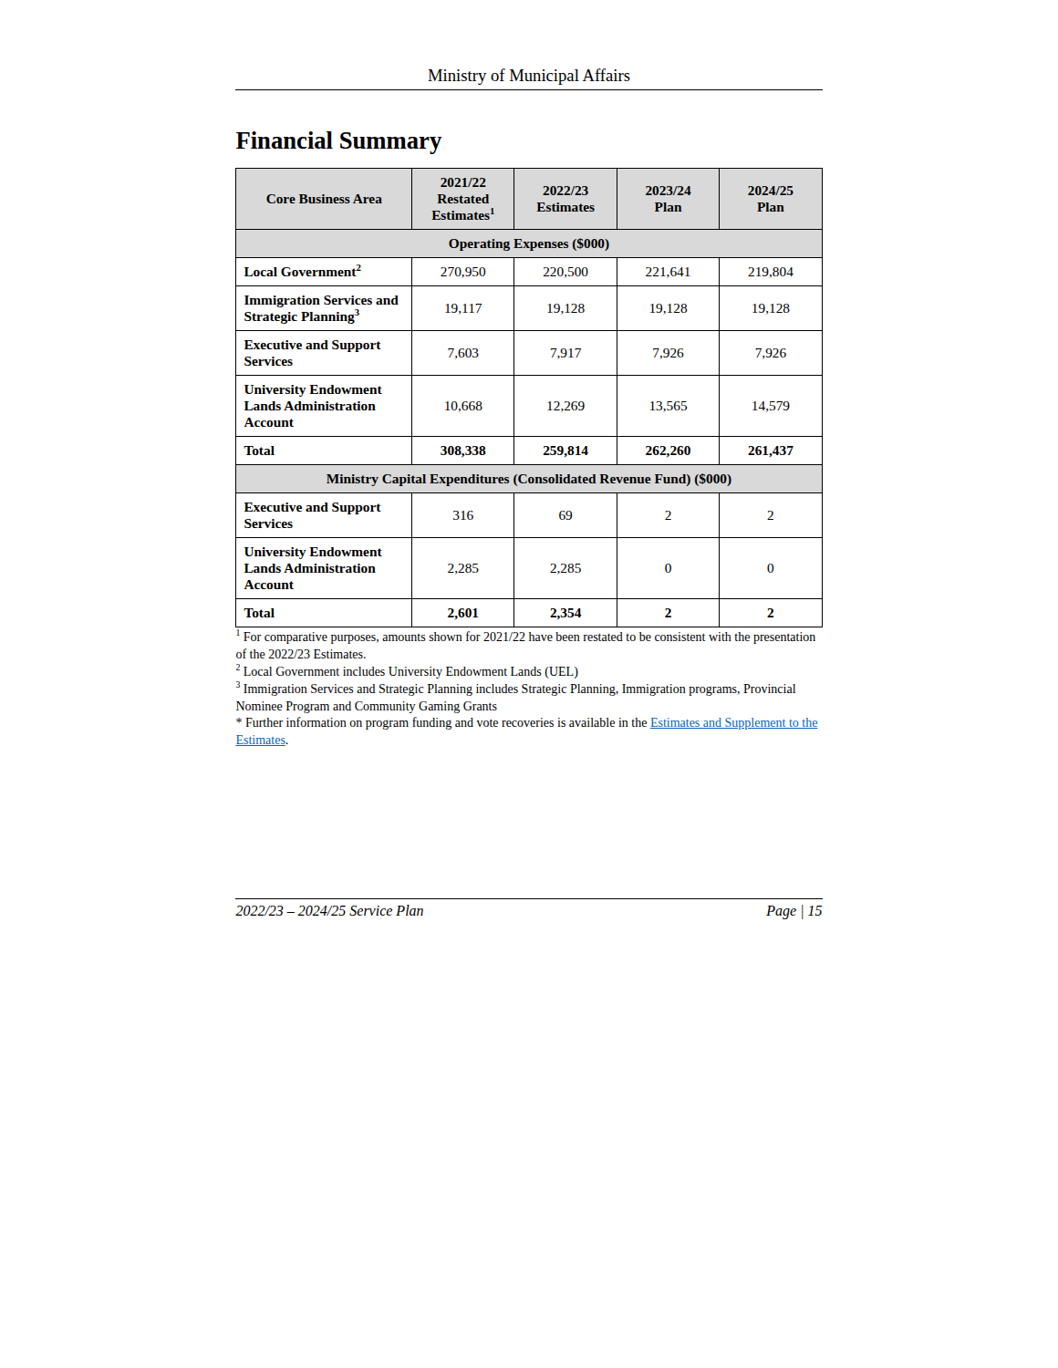Ministry of Municipal Affairs
Financial Summary
| Core Business Area | 2021/22 Restated Estimates 1 | 2022/23 Estimates | 2023/24 Plan | 2024/25 Plan |
| --- | --- | --- | --- | --- |
| Operating Expenses ($000) |
| Local Government 2 | 270,950 | 220,500 | 221,641 | 219,804 |
| Immigration Services and Strategic Planning 3 | 19,117 | 19,128 | 19,128 | 19,128 |
| Executive and Support Services | 7,603 | 7,917 | 7,926 | 7,926 |
| University Endowment Lands Administration Account | 10,668 | 12,269 | 13,565 | 14,579 |
| Total | 308,338 | 259,814 | 262,260 | 261,437 |
| Ministry Capital Expenditures (Consolidated Revenue Fund) ($000) |
| Executive and Support Services | 316 | 69 | 2 | 2 |
| University Endowment Lands Administration Account | 2,285 | 2,285 | 0 | 0 |
| Total | 2,601 | 2,354 | 2 | 2 |
1 For comparative purposes, amounts shown for 2021/22 have been restated to be consistent with the presentation of the 2022/23 Estimates.
2 Local Government includes University Endowment Lands (UEL)
3 Immigration Services and Strategic Planning includes Strategic Planning, Immigration programs, Provincial Nominee Program and Community Gaming Grants
* Further information on program funding and vote recoveries is available in the Estimates and Supplement to the Estimates.
2022/23 – 2024/25 Service Plan Page | 15